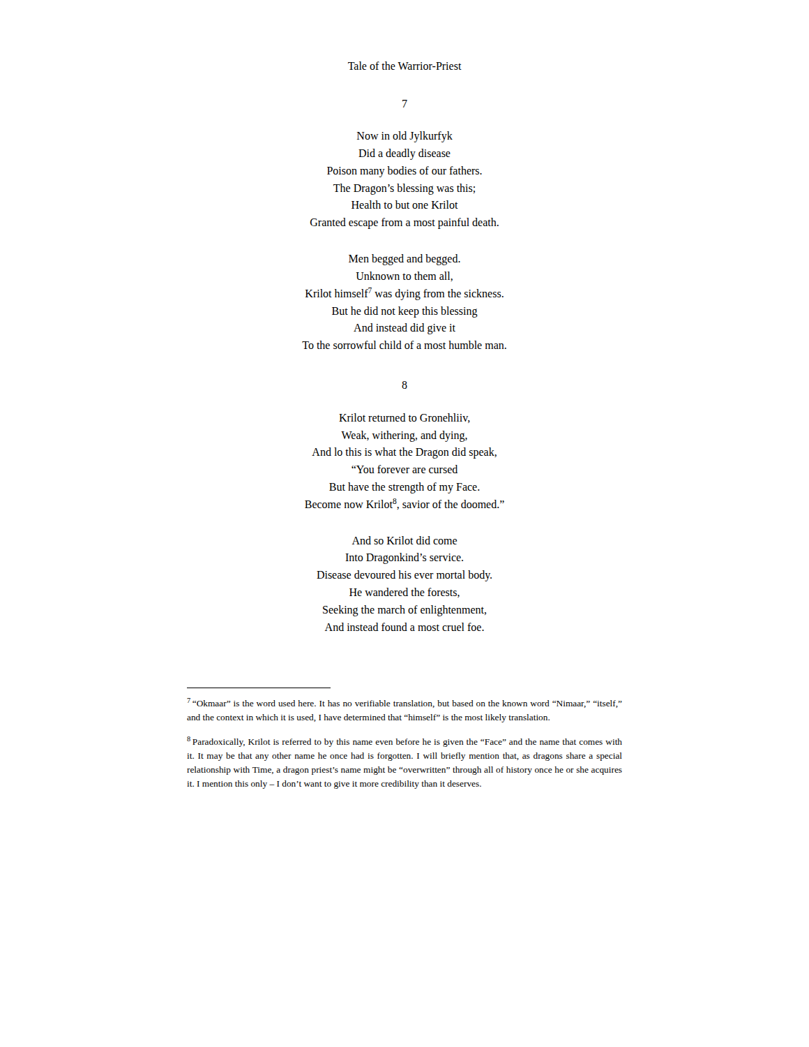Tale of the Warrior-Priest
7
Now in old Jylkurfyk
Did a deadly disease
Poison many bodies of our fathers.
The Dragon’s blessing was this;
Health to but one Krilot
Granted escape from a most painful death.
Men begged and begged.
Unknown to them all,
Krilot himself7 was dying from the sickness.
But he did not keep this blessing
And instead did give it
To the sorrowful child of a most humble man.
8
Krilot returned to Gronehliiv,
Weak, withering, and dying,
And lo this is what the Dragon did speak,
“You forever are cursed
But have the strength of my Face.
Become now Krilot8, savior of the doomed.”
And so Krilot did come
Into Dragonkind’s service.
Disease devoured his ever mortal body.
He wandered the forests,
Seeking the march of enlightenment,
And instead found a most cruel foe.
7“Okmaar” is the word used here. It has no verifiable translation, but based on the known word “Nimaar,” “itself,” and the context in which it is used, I have determined that “himself” is the most likely translation.
8 Paradoxically, Krilot is referred to by this name even before he is given the “Face” and the name that comes with it. It may be that any other name he once had is forgotten. I will briefly mention that, as dragons share a special relationship with Time, a dragon priest’s name might be “overwritten” through all of history once he or she acquires it. I mention this only – I don’t want to give it more credibility than it deserves.